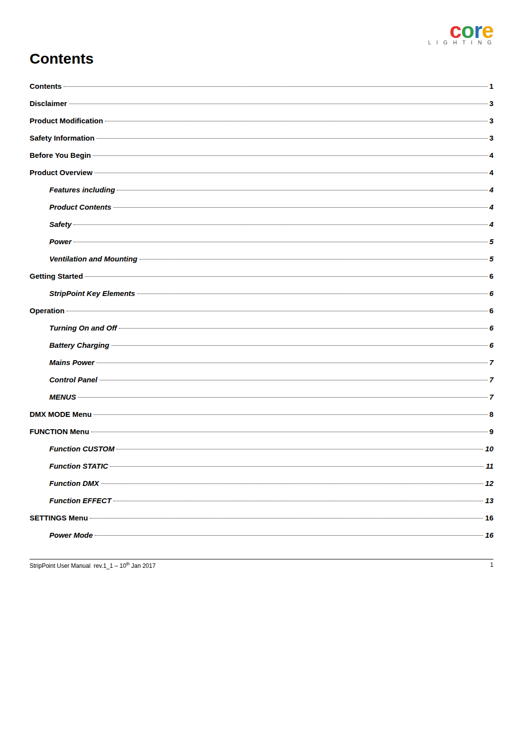core
L I G H T I N G
Contents
Contents 1
Disclaimer 3
Product Modification 3
Safety Information 3
Before You Begin 4
Product Overview 4
Features including 4
Product Contents 4
Safety 4
Power 5
Ventilation and Mounting 5
Getting Started 6
StripPoint Key Elements 6
Operation 6
Turning On and Off 6
Battery Charging 6
Mains Power 7
Control Panel 7
MENUS 7
DMX MODE Menu 8
FUNCTION Menu 9
Function CUSTOM 10
Function STATIC 11
Function DMX 12
Function EFFECT 13
SETTINGS Menu 16
Power Mode 16
StripPoint User Manual rev.1_1 – 10th Jan 2017 1